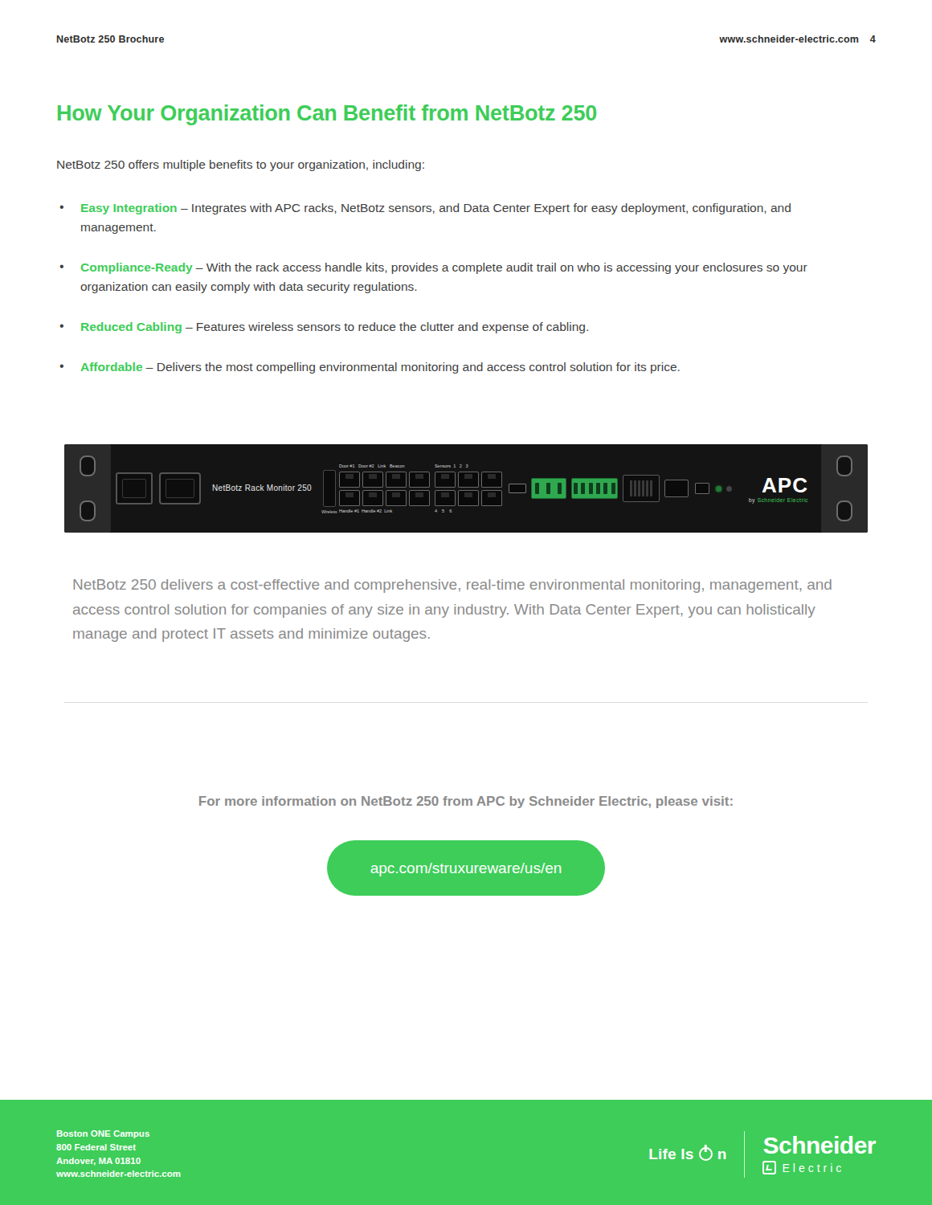NetBotz 250 Brochure
www.schneider-electric.com 4
How Your Organization Can Benefit from NetBotz 250
NetBotz 250 offers multiple benefits to your organization, including:
Easy Integration – Integrates with APC racks, NetBotz sensors, and Data Center Expert for easy deployment, configuration, and management.
Compliance-Ready – With the rack access handle kits, provides a complete audit trail on who is accessing your enclosures so your organization can easily comply with data security regulations.
Reduced Cabling – Features wireless sensors to reduce the clutter and expense of cabling.
Affordable – Delivers the most compelling environmental monitoring and access control solution for its price.
NetBotz Rack Monitor 250
Wireless
Door #1 Door #2 Link Beacon
Handle #1 Handle #2 Link
Sensors 1 2 3
4 5 6
APC
by Schneider Electric
NetBotz 250 delivers a cost-effective and comprehensive, real-time environmental monitoring, management, and access control solution for companies of any size in any industry. With Data Center Expert, you can holistically manage and protect IT assets and minimize outages.
For more information on NetBotz 250 from APC by Schneider Electric, please visit:
apc.com/struxureware/us/en
Boston ONE Campus
800 Federal Street
Andover, MA 01810
www.schneider-electric.com
Life Is n
Schneider
Electric